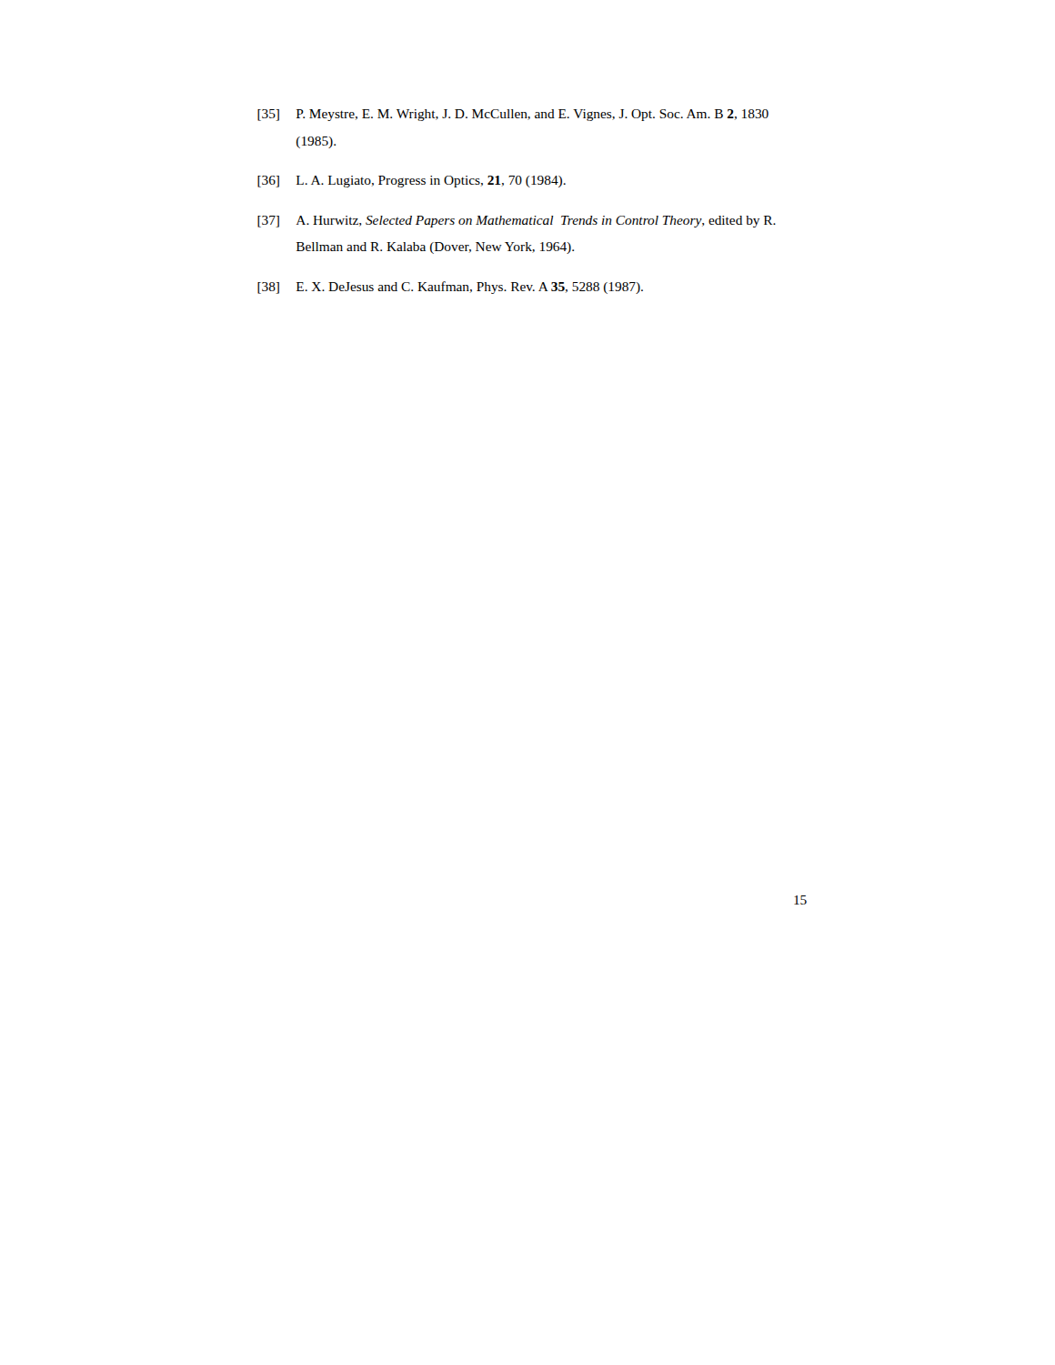[35] P. Meystre, E. M. Wright, J. D. McCullen, and E. Vignes, J. Opt. Soc. Am. B 2, 1830 (1985).
[36] L. A. Lugiato, Progress in Optics, 21, 70 (1984).
[37] A. Hurwitz, Selected Papers on Mathematical Trends in Control Theory, edited by R. Bellman and R. Kalaba (Dover, New York, 1964).
[38] E. X. DeJesus and C. Kaufman, Phys. Rev. A 35, 5288 (1987).
15